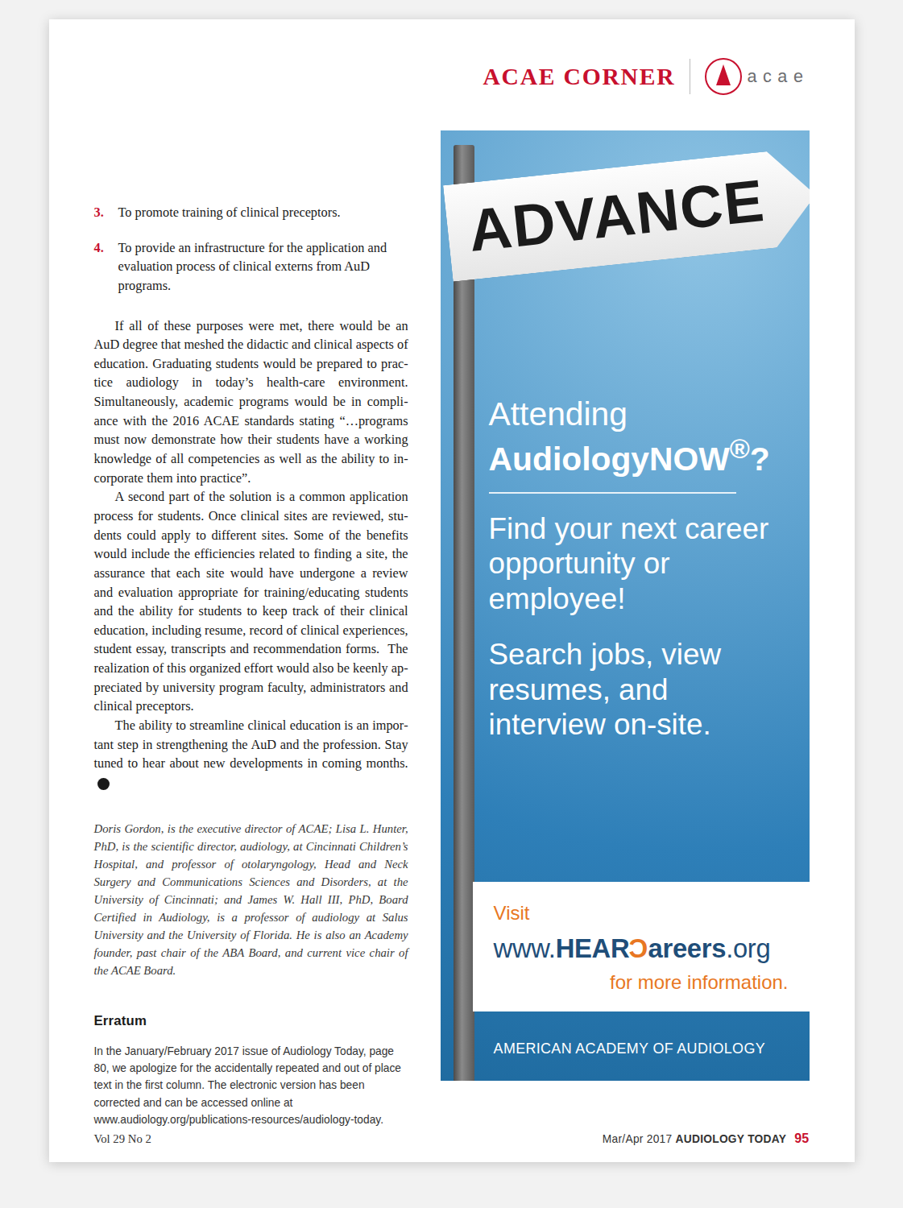ACAE Corner
acae
3. To promote training of clinical preceptors.
4. To provide an infrastructure for the application and evaluation process of clinical externs from AuD programs.
If all of these purposes were met, there would be an AuD degree that meshed the didactic and clinical aspects of education. Graduating students would be prepared to practice audiology in today’s health-care environment. Simultaneously, academic programs would be in compliance with the 2016 ACAE standards stating “…programs must now demonstrate how their students have a working knowledge of all competencies as well as the ability to incorporate them into practice”.
A second part of the solution is a common application process for students. Once clinical sites are reviewed, students could apply to different sites. Some of the benefits would include the efficiencies related to finding a site, the assurance that each site would have undergone a review and evaluation appropriate for training/educating students and the ability for students to keep track of their clinical education, including resume, record of clinical experiences, student essay, transcripts and recommendation forms. The realization of this organized effort would also be keenly appreciated by university program faculty, administrators and clinical preceptors.
The ability to streamline clinical education is an important step in strengthening the AuD and the profession. Stay tuned to hear about new developments in coming months. AT
Doris Gordon, is the executive director of ACAE; Lisa L. Hunter, PhD, is the scientific director, audiology, at Cincinnati Children’s Hospital, and professor of otolaryngology, Head and Neck Surgery and Communications Sciences and Disorders, at the University of Cincinnati; and James W. Hall III, PhD, Board Certified in Audiology, is a professor of audiology at Salus University and the University of Florida. He is also an Academy founder, past chair of the ABA Board, and current vice chair of the ACAE Board.
Erratum
In the January/February 2017 issue of Audiology Today, page 80, we apologize for the accidentally repeated and out of place text in the first column. The electronic version has been corrected and can be accessed online at www.audiology.org/publications-resources/audiology-today.
Advance
AttendingAudiologyNOW®?
Find your next career opportunity or employee!
Search jobs, view resumes, and interview on-site.
Visit
www. HEAR Careers.org
for more information.
AMERICAN ACADEMY OF AUDIOLOGY
Vol 29 No 2
Mar/Apr 2017 AUDIOLOGY TODAY 95